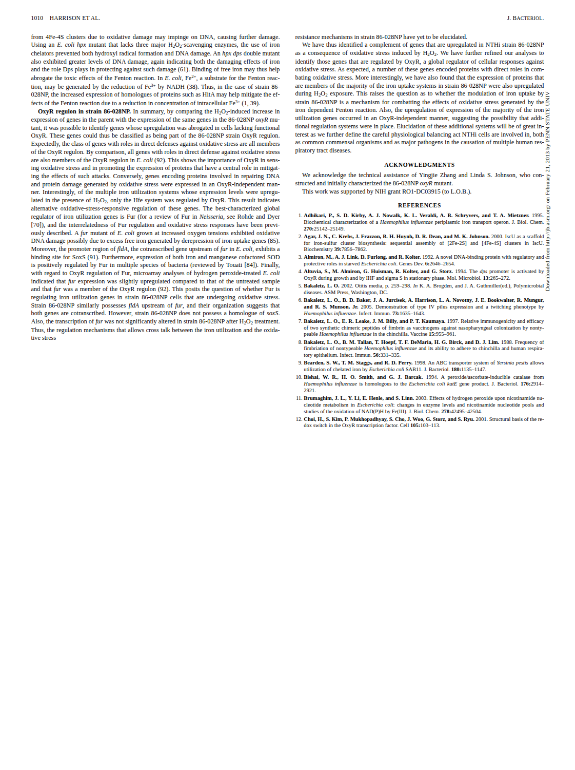1010 HARRISON ET AL.
J. BACTERIOL.
Downloaded from http://jb.asm.org/ on February 21, 2013 by PENN STATE UNIV
from 4Fe-4S clusters due to oxidative damage may impinge on DNA, causing further damage. Using an E. coli hpx mutant that lacks three major H2O2-scavenging enzymes, the use of iron chelators prevented both hydroxyl radical formation and DNA damage. An hpx dps double mutant also exhibited greater levels of DNA damage, again indicating both the damaging effects of iron and the role Dps plays in protecting against such damage (61). Binding of free iron may thus help abrogate the toxic effects of the Fenton reaction. In E. coli, Fe2+, a substrate for the Fenton reaction, may be generated by the reduction of Fe3+ by NADH (38). Thus, in the case of strain 86-028NP, the increased expression of homologues of proteins such as HitA may help mitigate the effects of the Fenton reaction due to a reduction in concentration of intracellular Fe3+ (1, 39).
OxyR regulon in strain 86-028NP. In summary, by comparing the H2O2-induced increase in expression of genes in the parent with the expression of the same genes in the 86-028NP oxyR mutant, it was possible to identify genes whose upregulation was abrogated in cells lacking functional OxyR. These genes could thus be classified as being part of the 86-028NP strain OxyR regulon. Expectedly, the class of genes with roles in direct defenses against oxidative stress are all members of the OxyR regulon. By comparison, all genes with roles in direct defense against oxidative stress are also members of the OxyR regulon in E. coli (92). This shows the importance of OxyR in sensing oxidative stress and in promoting the expression of proteins that have a central role in mitigating the effects of such attacks. Conversely, genes encoding proteins involved in repairing DNA and protein damage generated by oxidative stress were expressed in an OxyR-independent manner. Interestingly, of the multiple iron utilization systems whose expression levels were upregulated in the presence of H2O2, only the Hfe system was regulated by OxyR. This result indicates alternative oxidative-stress-responsive regulation of these genes. The best-characterized global regulator of iron utilization genes is Fur (for a review of Fur in Neisseria, see Rohde and Dyer [70]), and the interrelatedness of Fur regulation and oxidative stress responses have been previously described. A fur mutant of E. coli grown at increased oxygen tensions exhibited oxidative DNA damage possibly due to excess free iron generated by derepression of iron uptake genes (85). Moreover, the promoter region of fldA, the cotranscribed gene upstream of fur in E. coli, exhibits a binding site for SoxS (91). Furthermore, expression of both iron and manganese cofactored SOD is positively regulated by Fur in multiple species of bacteria (reviewed by Touati [84]). Finally, with regard to OxyR regulation of Fur, microarray analyses of hydrogen peroxide-treated E. coli indicated that fur expression was slightly upregulated compared to that of the untreated sample and that fur was a member of the OxyR regulon (92). This posits the question of whether Fur is regulating iron utilization genes in strain 86-028NP cells that are undergoing oxidative stress. Strain 86-028NP similarly possesses fldA upstream of fur, and their organization suggests that both genes are cotranscribed. However, strain 86-028NP does not possess a homologue of soxS. Also, the transcription of fur was not significantly altered in strain 86-028NP after H2O2 treatment. Thus, the regulation mechanisms that allows cross talk between the iron utilization and the oxidative stress
resistance mechanisms in strain 86-028NP have yet to be elucidated.
We have thus identified a complement of genes that are upregulated in NTHi strain 86-028NP as a consequence of oxidative stress induced by H2O2. We have further refined our analyses to identify those genes that are regulated by OxyR, a global regulator of cellular responses against oxidative stress. As expected, a number of these genes encoded proteins with direct roles in combating oxidative stress. More interestingly, we have also found that the expression of proteins that are members of the majority of the iron uptake systems in strain 86-028NP were also upregulated during H2O2 exposure. This raises the question as to whether the modulation of iron uptake by strain 86-028NP is a mechanism for combatting the effects of oxidative stress generated by the iron dependent Fenton reaction. Also, the upregulation of expression of the majority of the iron utilization genes occurred in an OxyR-independent manner, suggesting the possibility that additional regulation systems were in place. Elucidation of these additional systems will be of great interest as we further define the careful physiological balancing act NTHi cells are involved in, both as common commensal organisms and as major pathogens in the causation of multiple human respiratory tract diseases.
ACKNOWLEDGMENTS
We acknowledge the technical assistance of Yingjie Zhang and Linda S. Johnson, who constructed and initially characterized the 86-028NP oxyR mutant.
This work was supported by NIH grant RO1-DC03915 (to L.O.B.).
REFERENCES
Adhikari, P., S. D. Kirby, A. J. Nowalk, K. L. Veraldi, A. B. Schryvers, and T. A. Mietzner. 1995. Biochemical characterization of a Haemophilus influenzae periplasmic iron transport operon. J. Biol. Chem. 270: 25142–25149.
Agar, J. N., C. Krebs, J. Frazzon, B. H. Huynh, D. R. Dean, and M. K. Johnson. 2000. IscU as a scaffold for iron-sulfur cluster biosynthesis: sequential assembly of [2Fe-2S] and [4Fe-4S] clusters in IscU. Biochemistry 39: 7856–7862.
Almiron, M., A. J. Link, D. Furlong, and R. Kolter. 1992. A novel DNA-binding protein with regulatory and protective roles in starved Escherichia coli. Genes Dev. 6: 2646–2654.
Altuvia, S., M. Almiron, G. Huisman, R. Kolter, and G. Storz. 1994. The dps promoter is activated by OxyR during growth and by IHF and sigma S in stationary phase. Mol. Microbiol. 13: 265–272.
Bakaletz, L. O. 2002. Otitis media, p. 259–298. In K. A. Brogden, and J. A. Guthmiller(ed.), Polymicrobial diseases. ASM Press, Washington, DC.
Bakaletz, L. O., B. D. Baker, J. A. Jurcisek, A. Harrison, L. A. Novotny, J. E. Bookwalter, R. Mungur, and R. S. Munson, Jr. 2005. Demonstration of type IV pilus expression and a twitching phenotype by Haemophilus influenzae. Infect. Immun. 73: 1635–1643.
Bakaletz, L. O., E. R. Leake, J. M. Billy, and P. T. Kaumaya. 1997. Relative immunogenicity and efficacy of two synthetic chimeric peptides of fimbrin as vaccinogens against nasopharyngeal colonization by nontypeable Haemophilus influenzae in the chinchilla. Vaccine 15: 955–961.
Bakaletz, L. O., B. M. Tallan, T. Hoepf, T. F. DeMaria, H. G. Birck, and D. J. Lim. 1988. Frequency of fimbriation of nontypeable Haemophilus influenzae and its ability to adhere to chinchilla and human respiratory epithelium. Infect. Immun. 56: 331–335.
Bearden, S. W., T. M. Staggs, and R. D. Perry. 1998. An ABC transporter system of Yersinia pestis allows utilization of chelated iron by Escherichia coli SAB11. J. Bacteriol. 180: 1135–1147.
Bishai, W. R., H. O. Smith, and G. J. Barcak. 1994. A peroxide/ascorbate-inducible catalase from Haemophilus influenzae is homologous to the Escherichia coli katE gene product. J. Bacteriol. 176: 2914–2921.
Brumaghim, J. L., Y. Li, E. Henle, and S. Linn. 2003. Effects of hydrogen peroxide upon nicotinamide nucleotide metabolism in Escherichia coli: changes in enzyme levels and nicotinamide nucleotide pools and studies of the oxidation of NAD(P)H by Fe(III). J. Biol. Chem. 278: 42495–42504.
Choi, H., S. Kim, P. Mukhopadhyay, S. Cho, J. Woo, G. Storz, and S. Ryu. 2001. Structural basis of the redox switch in the OxyR transcription factor. Cell 105: 103–113.